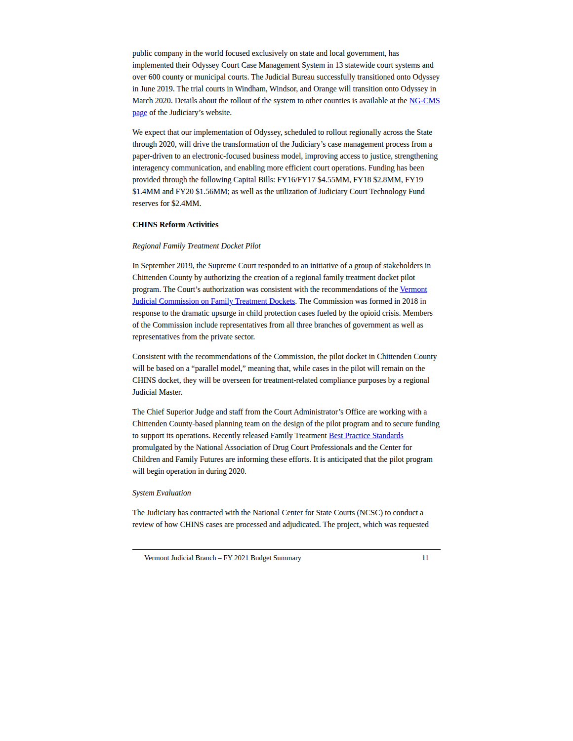public company in the world focused exclusively on state and local government, has implemented their Odyssey Court Case Management System in 13 statewide court systems and over 600 county or municipal courts. The Judicial Bureau successfully transitioned onto Odyssey in June 2019. The trial courts in Windham, Windsor, and Orange will transition onto Odyssey in March 2020. Details about the rollout of the system to other counties is available at the NG-CMS page of the Judiciary’s website.
We expect that our implementation of Odyssey, scheduled to rollout regionally across the State through 2020, will drive the transformation of the Judiciary’s case management process from a paper-driven to an electronic-focused business model, improving access to justice, strengthening interagency communication, and enabling more efficient court operations. Funding has been provided through the following Capital Bills: FY16/FY17 $4.55MM, FY18 $2.8MM, FY19 $1.4MM and FY20 $1.56MM; as well as the utilization of Judiciary Court Technology Fund reserves for $2.4MM.
CHINS Reform Activities
Regional Family Treatment Docket Pilot
In September 2019, the Supreme Court responded to an initiative of a group of stakeholders in Chittenden County by authorizing the creation of a regional family treatment docket pilot program. The Court’s authorization was consistent with the recommendations of the Vermont Judicial Commission on Family Treatment Dockets. The Commission was formed in 2018 in response to the dramatic upsurge in child protection cases fueled by the opioid crisis. Members of the Commission include representatives from all three branches of government as well as representatives from the private sector.
Consistent with the recommendations of the Commission, the pilot docket in Chittenden County will be based on a “parallel model,” meaning that, while cases in the pilot will remain on the CHINS docket, they will be overseen for treatment-related compliance purposes by a regional Judicial Master.
The Chief Superior Judge and staff from the Court Administrator’s Office are working with a Chittenden County-based planning team on the design of the pilot program and to secure funding to support its operations. Recently released Family Treatment Best Practice Standards promulgated by the National Association of Drug Court Professionals and the Center for Children and Family Futures are informing these efforts. It is anticipated that the pilot program will begin operation in during 2020.
System Evaluation
The Judiciary has contracted with the National Center for State Courts (NCSC) to conduct a review of how CHINS cases are processed and adjudicated. The project, which was requested
Vermont Judicial Branch – FY 2021 Budget Summary 11